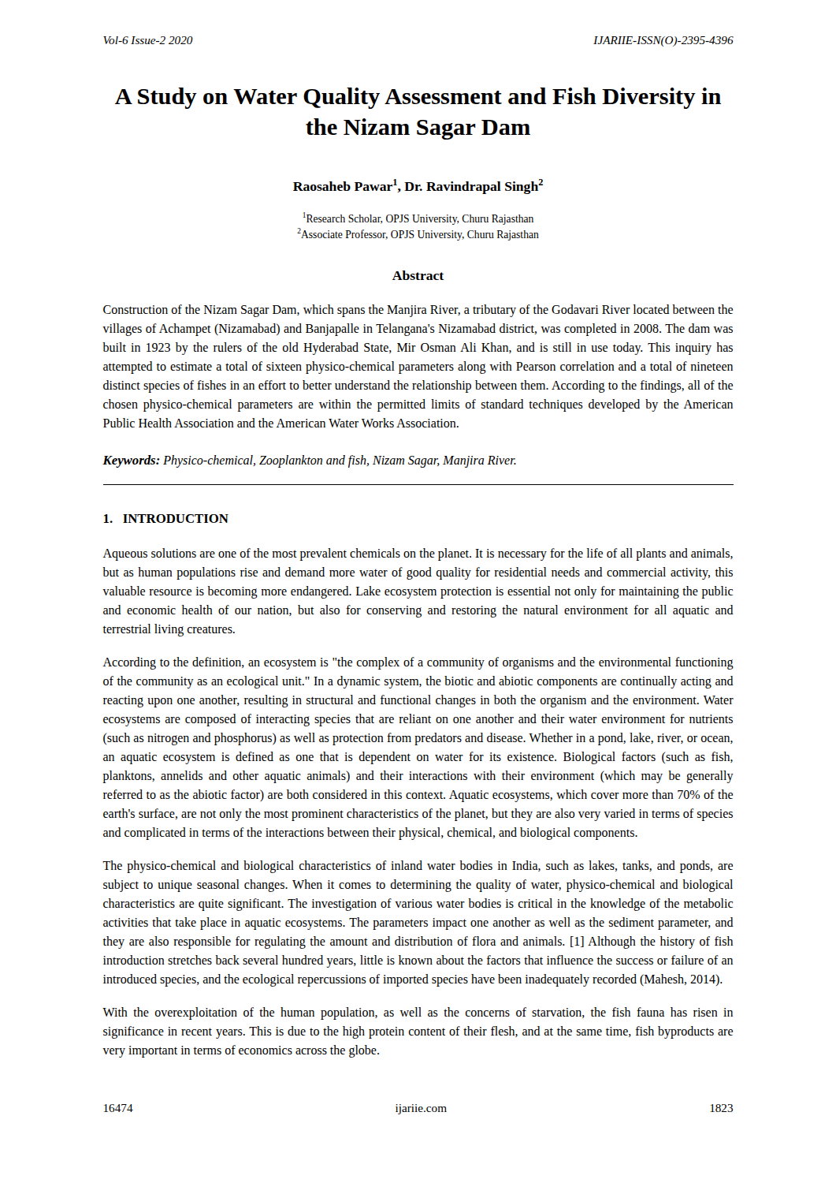Vol-6 Issue-2 2020 IJARIIE-ISSN(O)-2395-4396
A Study on Water Quality Assessment and Fish Diversity in the Nizam Sagar Dam
Raosaheb Pawar1, Dr. Ravindrapal Singh2
1Research Scholar, OPJS University, Churu Rajasthan
2Associate Professor, OPJS University, Churu Rajasthan
Abstract
Construction of the Nizam Sagar Dam, which spans the Manjira River, a tributary of the Godavari River located between the villages of Achampet (Nizamabad) and Banjapalle in Telangana's Nizamabad district, was completed in 2008. The dam was built in 1923 by the rulers of the old Hyderabad State, Mir Osman Ali Khan, and is still in use today. This inquiry has attempted to estimate a total of sixteen physico-chemical parameters along with Pearson correlation and a total of nineteen distinct species of fishes in an effort to better understand the relationship between them. According to the findings, all of the chosen physico-chemical parameters are within the permitted limits of standard techniques developed by the American Public Health Association and the American Water Works Association.
Keywords: Physico-chemical, Zooplankton and fish, Nizam Sagar, Manjira River.
1. INTRODUCTION
Aqueous solutions are one of the most prevalent chemicals on the planet. It is necessary for the life of all plants and animals, but as human populations rise and demand more water of good quality for residential needs and commercial activity, this valuable resource is becoming more endangered. Lake ecosystem protection is essential not only for maintaining the public and economic health of our nation, but also for conserving and restoring the natural environment for all aquatic and terrestrial living creatures.
According to the definition, an ecosystem is "the complex of a community of organisms and the environmental functioning of the community as an ecological unit." In a dynamic system, the biotic and abiotic components are continually acting and reacting upon one another, resulting in structural and functional changes in both the organism and the environment. Water ecosystems are composed of interacting species that are reliant on one another and their water environment for nutrients (such as nitrogen and phosphorus) as well as protection from predators and disease. Whether in a pond, lake, river, or ocean, an aquatic ecosystem is defined as one that is dependent on water for its existence. Biological factors (such as fish, planktons, annelids and other aquatic animals) and their interactions with their environment (which may be generally referred to as the abiotic factor) are both considered in this context. Aquatic ecosystems, which cover more than 70% of the earth's surface, are not only the most prominent characteristics of the planet, but they are also very varied in terms of species and complicated in terms of the interactions between their physical, chemical, and biological components.
The physico-chemical and biological characteristics of inland water bodies in India, such as lakes, tanks, and ponds, are subject to unique seasonal changes. When it comes to determining the quality of water, physico-chemical and biological characteristics are quite significant. The investigation of various water bodies is critical in the knowledge of the metabolic activities that take place in aquatic ecosystems. The parameters impact one another as well as the sediment parameter, and they are also responsible for regulating the amount and distribution of flora and animals. [1] Although the history of fish introduction stretches back several hundred years, little is known about the factors that influence the success or failure of an introduced species, and the ecological repercussions of imported species have been inadequately recorded (Mahesh, 2014).
With the overexploitation of the human population, as well as the concerns of starvation, the fish fauna has risen in significance in recent years. This is due to the high protein content of their flesh, and at the same time, fish byproducts are very important in terms of economics across the globe.
16474 ijariie.com 1823